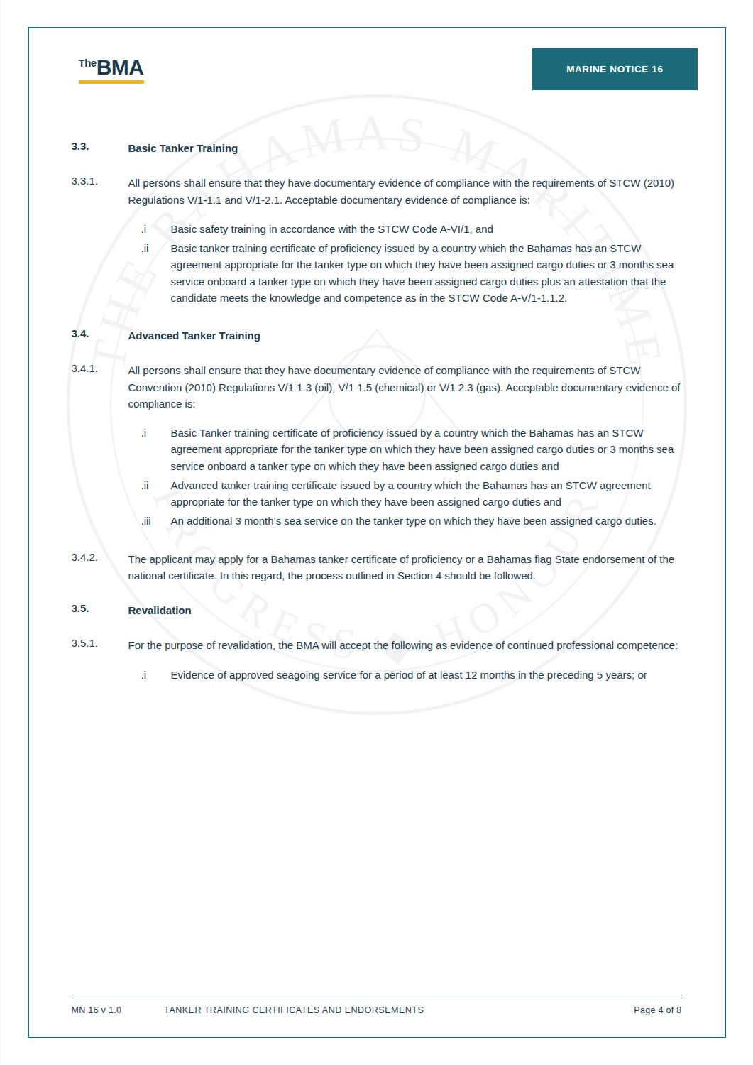THE BAHAMAS MARITIME PROGRESS ◆ HONOUR
The BMA
MARINE NOTICE 16
3.3.
Basic Tanker Training
3.3.1.
All persons shall ensure that they have documentary evidence of compliance with the requirements of STCW (2010) Regulations V/1-1.1 and V/1-2.1. Acceptable documentary evidence of compliance is:
.i
Basic safety training in accordance with the STCW Code A-VI/1, and
.ii
Basic tanker training certificate of proficiency issued by a country which the Bahamas has an STCW agreement appropriate for the tanker type on which they have been assigned cargo duties or 3 months sea service onboard a tanker type on which they have been assigned cargo duties plus an attestation that the candidate meets the knowledge and competence as in the STCW Code A-V/1-1.1.2.
3.4.
Advanced Tanker Training
3.4.1.
All persons shall ensure that they have documentary evidence of compliance with the requirements of STCW Convention (2010) Regulations V/1 1.3 (oil), V/1 1.5 (chemical) or V/1 2.3 (gas). Acceptable documentary evidence of compliance is:
.i
Basic Tanker training certificate of proficiency issued by a country which the Bahamas has an STCW agreement appropriate for the tanker type on which they have been assigned cargo duties or 3 months sea service onboard a tanker type on which they have been assigned cargo duties and
.ii
Advanced tanker training certificate issued by a country which the Bahamas has an STCW agreement appropriate for the tanker type on which they have been assigned cargo duties and
.iii
An additional 3 month’s sea service on the tanker type on which they have been assigned cargo duties.
3.4.2.
The applicant may apply for a Bahamas tanker certificate of proficiency or a Bahamas flag State endorsement of the national certificate. In this regard, the process outlined in Section 4 should be followed.
3.5.
Revalidation
3.5.1.
For the purpose of revalidation, the BMA will accept the following as evidence of continued professional competence:
.i
Evidence of approved seagoing service for a period of at least 12 months in the preceding 5 years; or
MN 16 v 1.0
TANKER TRAINING CERTIFICATES AND ENDORSEMENTS
Page 4 of 8